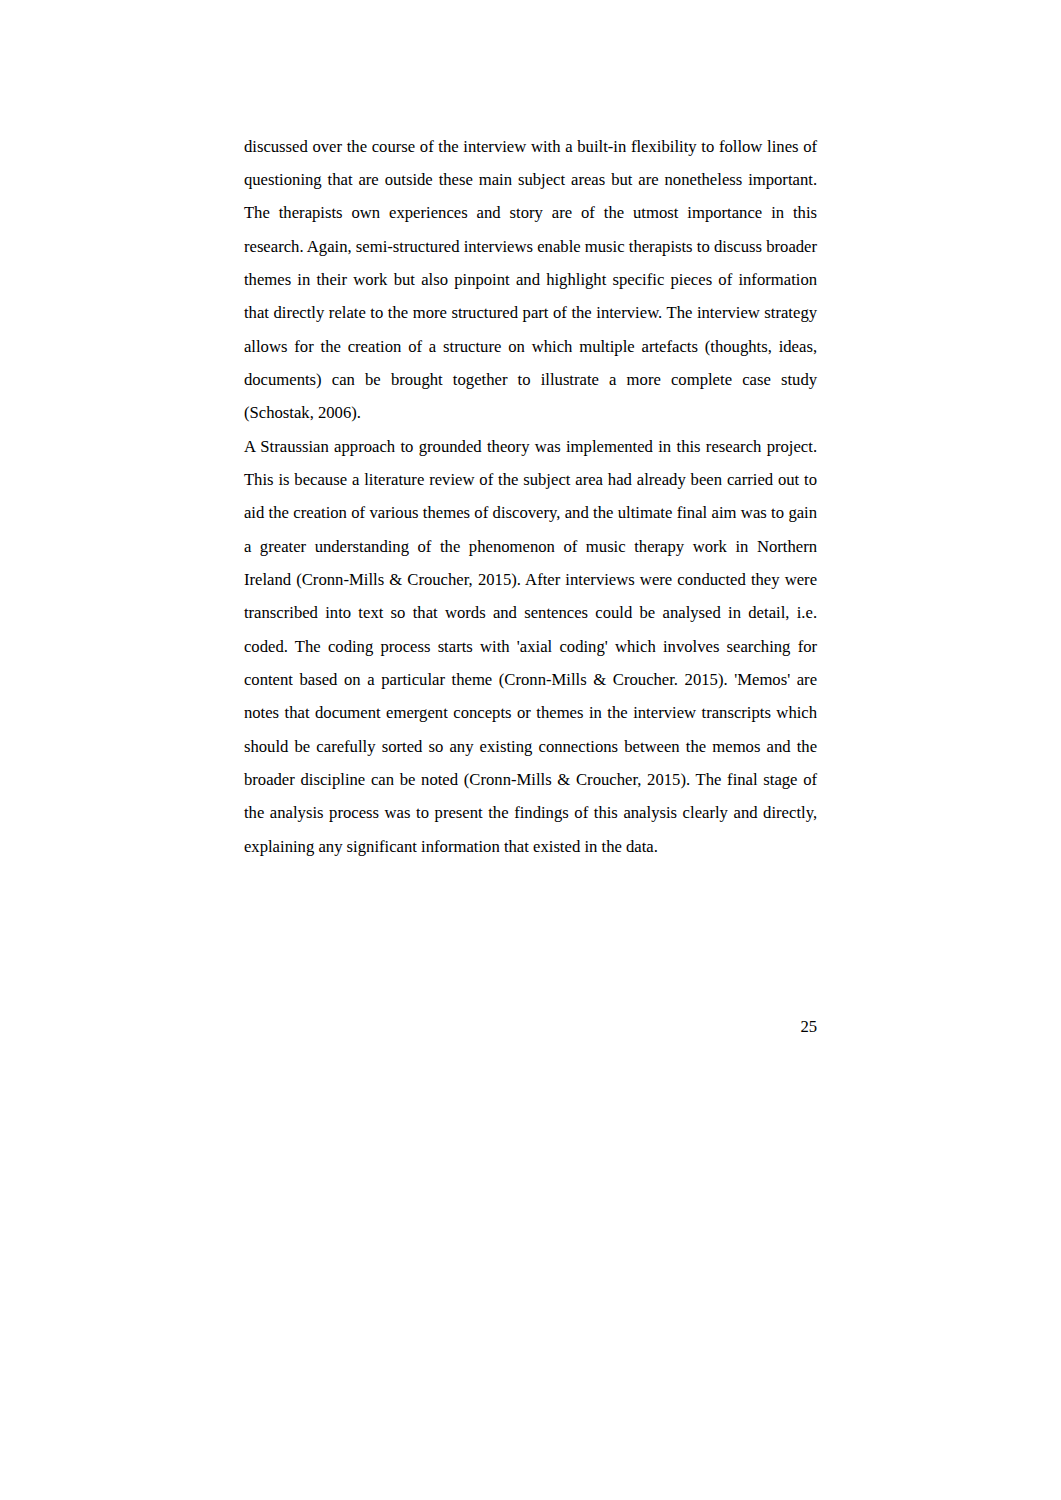discussed over the course of the interview with a built-in flexibility to follow lines of questioning that are outside these main subject areas but are nonetheless important. The therapists own experiences and story are of the utmost importance in this research. Again, semi-structured interviews enable music therapists to discuss broader themes in their work but also pinpoint and highlight specific pieces of information that directly relate to the more structured part of the interview. The interview strategy allows for the creation of a structure on which multiple artefacts (thoughts, ideas, documents) can be brought together to illustrate a more complete case study (Schostak, 2006).
A Straussian approach to grounded theory was implemented in this research project. This is because a literature review of the subject area had already been carried out to aid the creation of various themes of discovery, and the ultimate final aim was to gain a greater understanding of the phenomenon of music therapy work in Northern Ireland (Cronn-Mills & Croucher, 2015). After interviews were conducted they were transcribed into text so that words and sentences could be analysed in detail, i.e. coded. The coding process starts with 'axial coding' which involves searching for content based on a particular theme (Cronn-Mills & Croucher. 2015). 'Memos' are notes that document emergent concepts or themes in the interview transcripts which should be carefully sorted so any existing connections between the memos and the broader discipline can be noted (Cronn-Mills & Croucher, 2015). The final stage of the analysis process was to present the findings of this analysis clearly and directly, explaining any significant information that existed in the data.
25